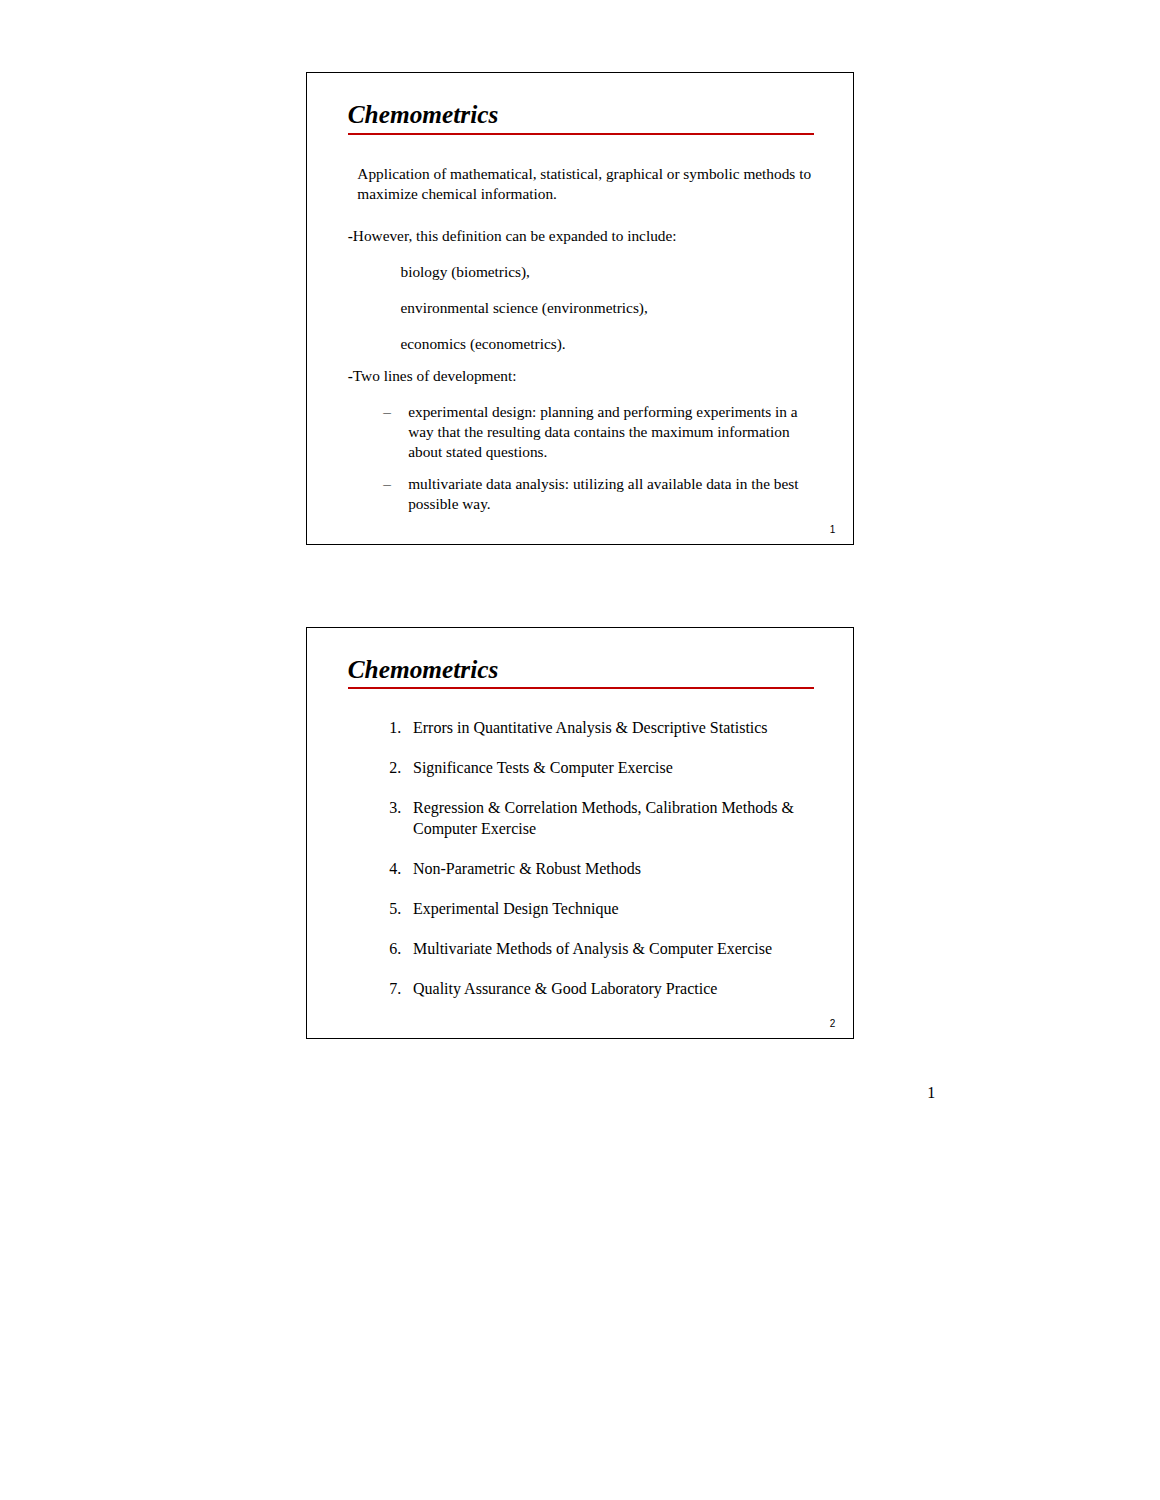Chemometrics
Application of mathematical, statistical, graphical or symbolic methods to maximize chemical information.
-However, this definition can be expanded to include:
biology (biometrics),
environmental science (environmetrics),
economics (econometrics).
-Two lines of development:
experimental design: planning and performing experiments in a way that the resulting data contains the maximum information about stated questions.
multivariate data analysis: utilizing all available data in the best possible way.
1
Chemometrics
Errors in Quantitative Analysis & Descriptive Statistics
Significance Tests & Computer Exercise
Regression & Correlation Methods, Calibration Methods & Computer Exercise
Non-Parametric & Robust Methods
Experimental Design Technique
Multivariate Methods of Analysis & Computer Exercise
Quality Assurance & Good Laboratory Practice
2
1